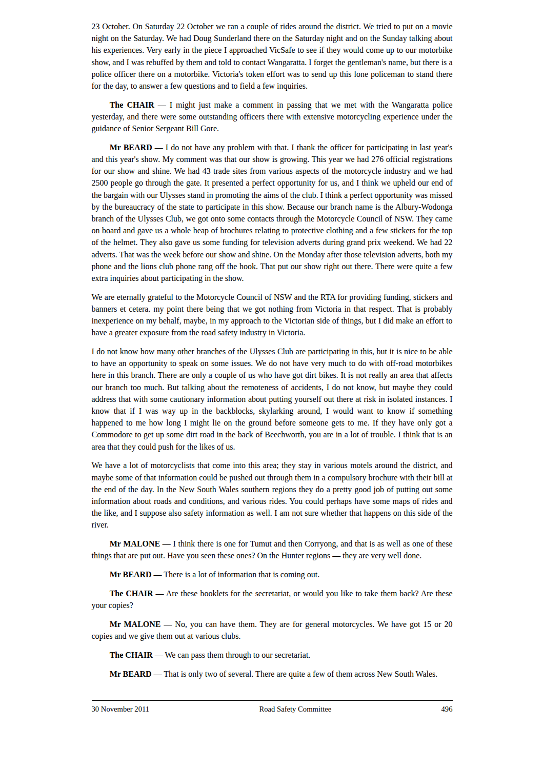23 October. On Saturday 22 October we ran a couple of rides around the district. We tried to put on a movie night on the Saturday. We had Doug Sunderland there on the Saturday night and on the Sunday talking about his experiences. Very early in the piece I approached VicSafe to see if they would come up to our motorbike show, and I was rebuffed by them and told to contact Wangaratta. I forget the gentleman's name, but there is a police officer there on a motorbike. Victoria's token effort was to send up this lone policeman to stand there for the day, to answer a few questions and to field a few inquiries.
The CHAIR — I might just make a comment in passing that we met with the Wangaratta police yesterday, and there were some outstanding officers there with extensive motorcycling experience under the guidance of Senior Sergeant Bill Gore.
Mr BEARD — I do not have any problem with that. I thank the officer for participating in last year's and this year's show. My comment was that our show is growing. This year we had 276 official registrations for our show and shine. We had 43 trade sites from various aspects of the motorcycle industry and we had 2500 people go through the gate. It presented a perfect opportunity for us, and I think we upheld our end of the bargain with our Ulysses stand in promoting the aims of the club. I think a perfect opportunity was missed by the bureaucracy of the state to participate in this show. Because our branch name is the Albury-Wodonga branch of the Ulysses Club, we got onto some contacts through the Motorcycle Council of NSW. They came on board and gave us a whole heap of brochures relating to protective clothing and a few stickers for the top of the helmet. They also gave us some funding for television adverts during grand prix weekend. We had 22 adverts. That was the week before our show and shine. On the Monday after those television adverts, both my phone and the lions club phone rang off the hook. That put our show right out there. There were quite a few extra inquiries about participating in the show.
We are eternally grateful to the Motorcycle Council of NSW and the RTA for providing funding, stickers and banners et cetera. my point there being that we got nothing from Victoria in that respect. That is probably inexperience on my behalf, maybe, in my approach to the Victorian side of things, but I did make an effort to have a greater exposure from the road safety industry in Victoria.
I do not know how many other branches of the Ulysses Club are participating in this, but it is nice to be able to have an opportunity to speak on some issues. We do not have very much to do with off-road motorbikes here in this branch. There are only a couple of us who have got dirt bikes. It is not really an area that affects our branch too much. But talking about the remoteness of accidents, I do not know, but maybe they could address that with some cautionary information about putting yourself out there at risk in isolated instances. I know that if I was way up in the backblocks, skylarking around, I would want to know if something happened to me how long I might lie on the ground before someone gets to me. If they have only got a Commodore to get up some dirt road in the back of Beechworth, you are in a lot of trouble. I think that is an area that they could push for the likes of us.
We have a lot of motorcyclists that come into this area; they stay in various motels around the district, and maybe some of that information could be pushed out through them in a compulsory brochure with their bill at the end of the day. In the New South Wales southern regions they do a pretty good job of putting out some information about roads and conditions, and various rides. You could perhaps have some maps of rides and the like, and I suppose also safety information as well. I am not sure whether that happens on this side of the river.
Mr MALONE — I think there is one for Tumut and then Corryong, and that is as well as one of these things that are put out. Have you seen these ones? On the Hunter regions — they are very well done.
Mr BEARD — There is a lot of information that is coming out.
The CHAIR — Are these booklets for the secretariat, or would you like to take them back? Are these your copies?
Mr MALONE — No, you can have them. They are for general motorcycles. We have got 15 or 20 copies and we give them out at various clubs.
The CHAIR — We can pass them through to our secretariat.
Mr BEARD — That is only two of several. There are quite a few of them across New South Wales.
30 November 2011
Road Safety Committee
496